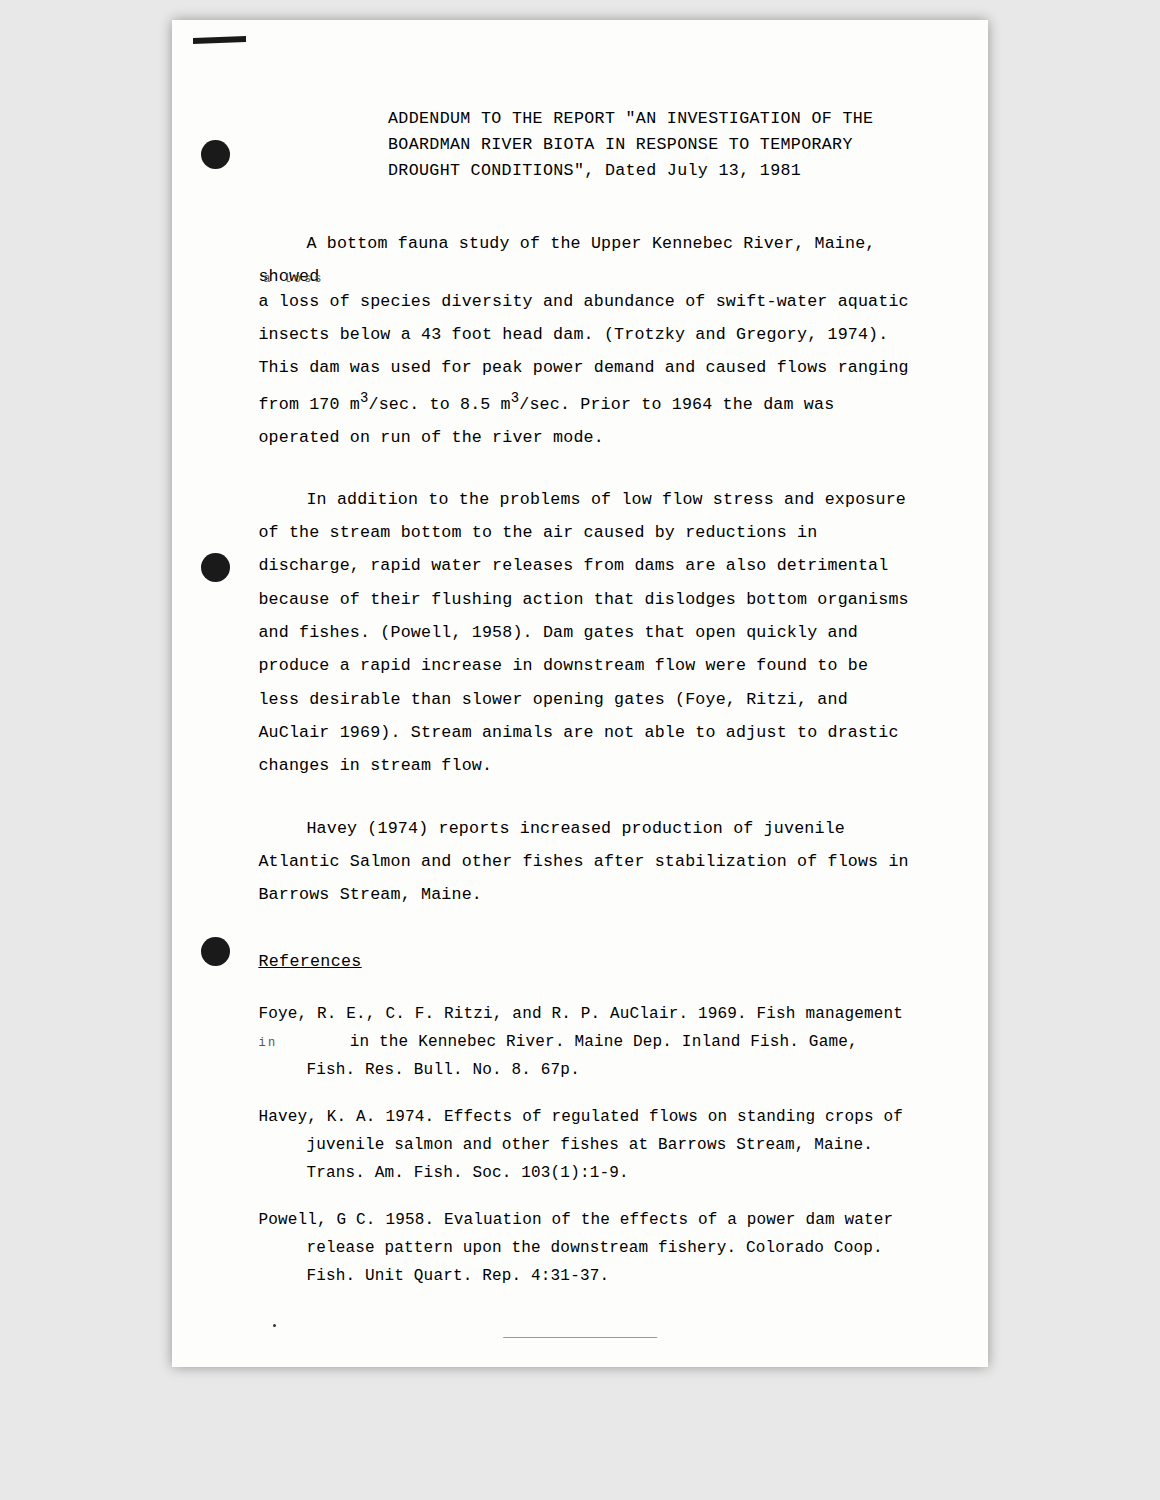ADDENDUM TO THE REPORT "AN INVESTIGATION OF THE
BOARDMAN RIVER BIOTA IN RESPONSE TO TEMPORARY
DROUGHT CONDITIONS", Dated July 13, 1981
A bottom fauna study of the Upper Kennebec River, Maine, showed a loss a loss of species diversity and abundance of swift-water aquatic insects below a 43 foot head dam. (Trotzky and Gregory, 1974). This dam was used for peak power demand and caused flows ranging from 170 m3/sec. to 8.5 m3/sec. Prior to 1964 the dam was operated on run of the river mode.
In addition to the problems of low flow stress and exposure of the stream bottom to the air caused by reductions in discharge, rapid water releases from dams are also detrimental because of their flushing action that dislodges bottom organisms and fishes. (Powell, 1958). Dam gates that open quickly and produce a rapid increase in downstream flow were found to be less desirable than slower opening gates (Foye, Ritzi, and AuClair 1969). Stream animals are not able to adjust to drastic changes in stream flow.
Havey (1974) reports increased production of juvenile Atlantic Salmon and other fishes after stabilization of flows in Barrows Stream, Maine.
References
Foye, R. E., C. F. Ritzi, and R. P. AuClair. 1969. Fish management in in the Kennebec River. Maine Dep. Inland Fish. Game, Fish. Res. Bull. No. 8. 67p.
Havey, K. A. 1974. Effects of regulated flows on standing crops of juvenile salmon and other fishes at Barrows Stream, Maine. Trans. Am. Fish. Soc. 103(1):1-9.
Powell, G C. 1958. Evaluation of the effects of a power dam water release pattern upon the downstream fishery. Colorado Coop. Fish. Unit Quart. Rep. 4:31-37.